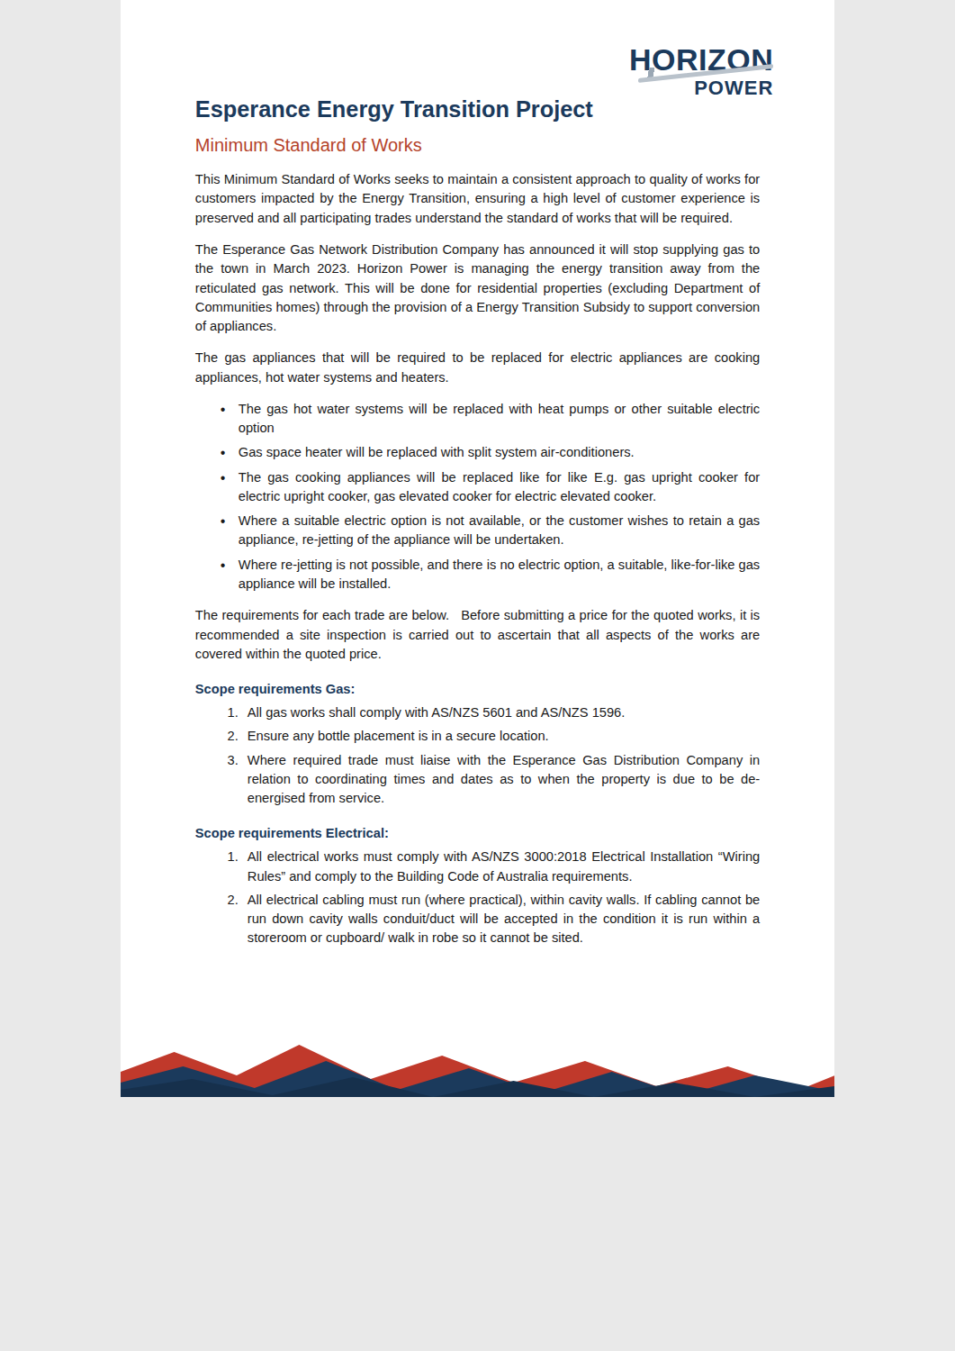HORIZON POWER
Esperance Energy Transition Project
Minimum Standard of Works
This Minimum Standard of Works seeks to maintain a consistent approach to quality of works for customers impacted by the Energy Transition, ensuring a high level of customer experience is preserved and all participating trades understand the standard of works that will be required.
The Esperance Gas Network Distribution Company has announced it will stop supplying gas to the town in March 2023. Horizon Power is managing the energy transition away from the reticulated gas network. This will be done for residential properties (excluding Department of Communities homes) through the provision of a Energy Transition Subsidy to support conversion of appliances.
The gas appliances that will be required to be replaced for electric appliances are cooking appliances, hot water systems and heaters.
The gas hot water systems will be replaced with heat pumps or other suitable electric option
Gas space heater will be replaced with split system air-conditioners.
The gas cooking appliances will be replaced like for like E.g. gas upright cooker for electric upright cooker, gas elevated cooker for electric elevated cooker.
Where a suitable electric option is not available, or the customer wishes to retain a gas appliance, re-jetting of the appliance will be undertaken.
Where re-jetting is not possible, and there is no electric option, a suitable, like-for-like gas appliance will be installed.
The requirements for each trade are below. Before submitting a price for the quoted works, it is recommended a site inspection is carried out to ascertain that all aspects of the works are covered within the quoted price.
Scope requirements Gas:
All gas works shall comply with AS/NZS 5601 and AS/NZS 1596.
Ensure any bottle placement is in a secure location.
Where required trade must liaise with the Esperance Gas Distribution Company in relation to coordinating times and dates as to when the property is due to be de-energised from service.
Scope requirements Electrical:
All electrical works must comply with AS/NZS 3000:2018 Electrical Installation “Wiring Rules” and comply to the Building Code of Australia requirements.
All electrical cabling must run (where practical), within cavity walls. If cabling cannot be run down cavity walls conduit/duct will be accepted in the condition it is run within a storeroom or cupboard/ walk in robe so it cannot be sited.
1